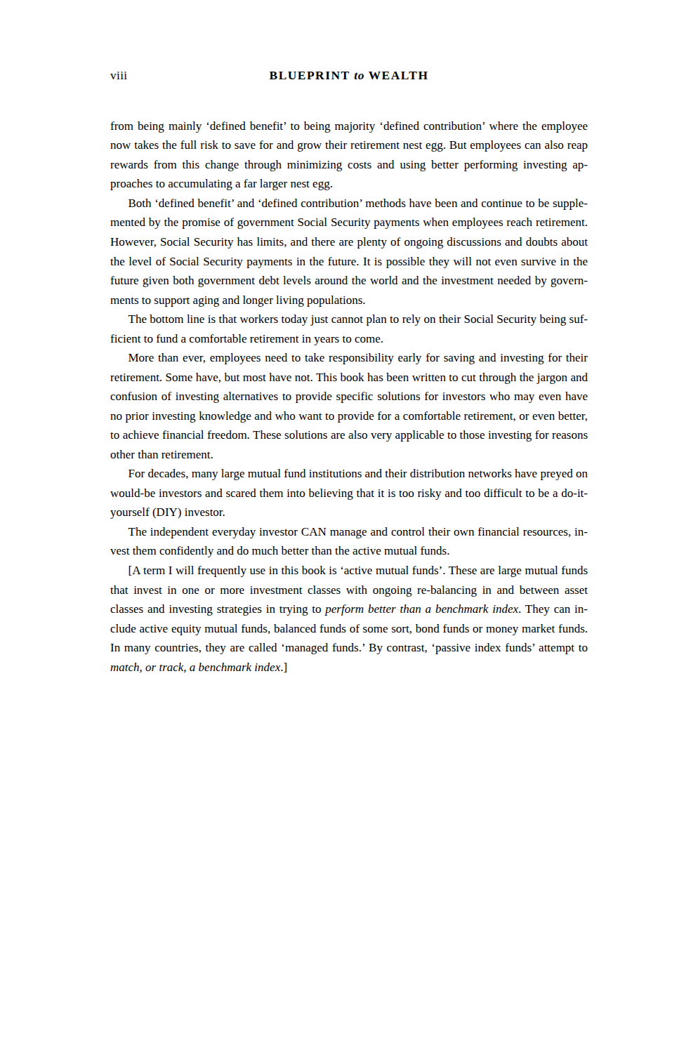viii Blueprint to Wealth
from being mainly ‘defined benefit’ to being majority ‘defined contribution’ where the employee now takes the full risk to save for and grow their retirement nest egg. But employees can also reap rewards from this change through minimizing costs and using better performing investing approaches to accumulating a far larger nest egg.
Both ‘defined benefit’ and ‘defined contribution’ methods have been and continue to be supplemented by the promise of government Social Security payments when employees reach retirement. However, Social Security has limits, and there are plenty of ongoing discussions and doubts about the level of Social Security payments in the future. It is possible they will not even survive in the future given both government debt levels around the world and the investment needed by governments to support aging and longer living populations.
The bottom line is that workers today just cannot plan to rely on their Social Security being sufficient to fund a comfortable retirement in years to come.
More than ever, employees need to take responsibility early for saving and investing for their retirement. Some have, but most have not. This book has been written to cut through the jargon and confusion of investing alternatives to provide specific solutions for investors who may even have no prior investing knowledge and who want to provide for a comfortable retirement, or even better, to achieve financial freedom. These solutions are also very applicable to those investing for reasons other than retirement.
For decades, many large mutual fund institutions and their distribution networks have preyed on would-be investors and scared them into believing that it is too risky and too difficult to be a do-it-yourself (DIY) investor.
The independent everyday investor CAN manage and control their own financial resources, invest them confidently and do much better than the active mutual funds.
[A term I will frequently use in this book is ‘active mutual funds’. These are large mutual funds that invest in one or more investment classes with ongoing re-balancing in and between asset classes and investing strategies in trying to perform better than a benchmark index. They can include active equity mutual funds, balanced funds of some sort, bond funds or money market funds. In many countries, they are called ‘managed funds.’ By contrast, ‘passive index funds’ attempt to match, or track, a benchmark index.]